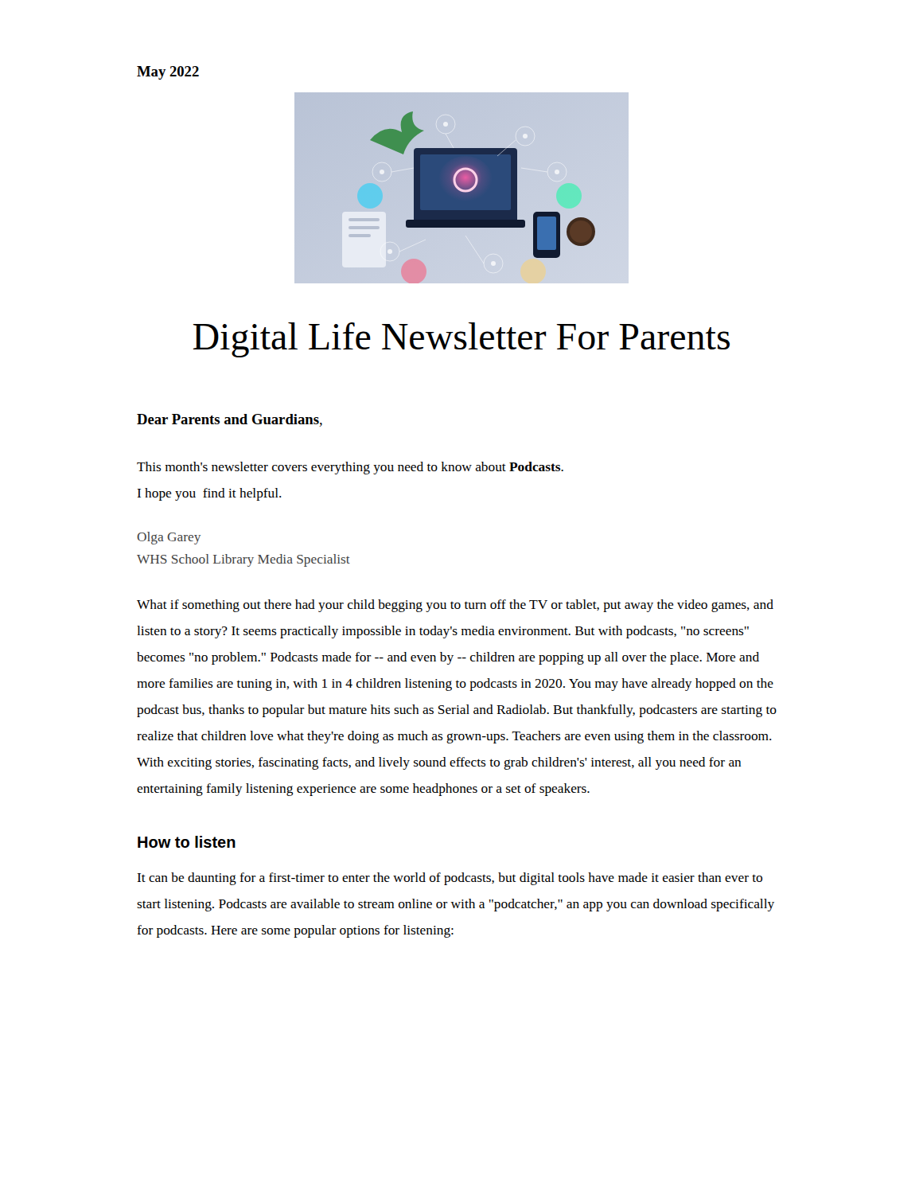May 2022
Digital Life Newsletter For Parents
Dear Parents and Guardians,
This month's newsletter covers everything you need to know about Podcasts.
I hope you find it helpful.
Olga Garey
WHS School Library Media Specialist
What if something out there had your child begging you to turn off the TV or tablet, put away the video games, and listen to a story? It seems practically impossible in today's media environment. But with podcasts, "no screens" becomes "no problem." Podcasts made for -- and even by -- children are popping up all over the place. More and more families are tuning in, with 1 in 4 children listening to podcasts in 2020. You may have already hopped on the podcast bus, thanks to popular but mature hits such as Serial and Radiolab. But thankfully, podcasters are starting to realize that children love what they're doing as much as grown-ups. Teachers are even using them in the classroom. With exciting stories, fascinating facts, and lively sound effects to grab children's' interest, all you need for an entertaining family listening experience are some headphones or a set of speakers.
How to listen
It can be daunting for a first-timer to enter the world of podcasts, but digital tools have made it easier than ever to start listening. Podcasts are available to stream online or with a "podcatcher," an app you can download specifically for podcasts. Here are some popular options for listening: